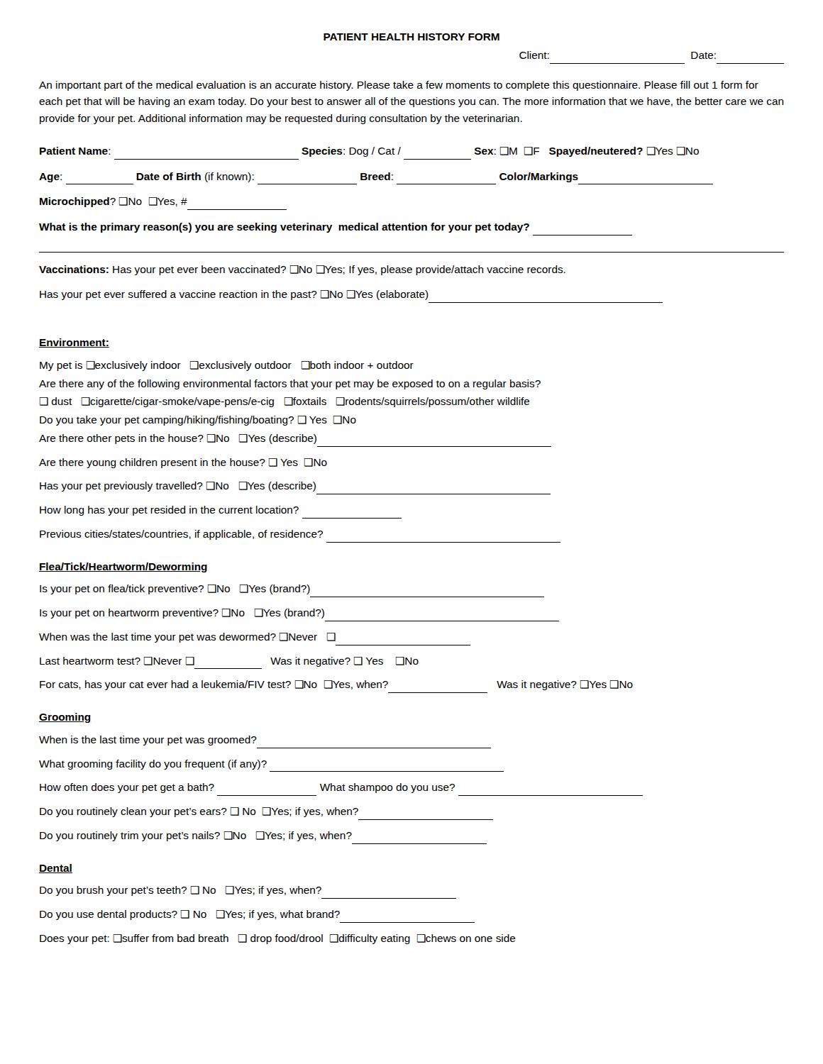PATIENT HEALTH HISTORY FORM
Client: Date:
An important part of the medical evaluation is an accurate history. Please take a few moments to complete this questionnaire. Please fill out 1 form for each pet that will be having an exam today. Do your best to answer all of the questions you can. The more information that we have, the better care we can provide for your pet. Additional information may be requested during consultation by the veterinarian.
Patient Name: Species: Dog / Cat / Sex: ❑M ❑F Spayed/neutered? ❑Yes ❑No
Age: Date of Birth (if known): Breed: Color/Markings
Microchipped? ❑No ❑Yes, #
What is the primary reason(s) you are seeking veterinary medical attention for your pet today?
Vaccinations: Has your pet ever been vaccinated? ❑No ❑Yes; If yes, please provide/attach vaccine records.
Has your pet ever suffered a vaccine reaction in the past? ❑No ❑Yes (elaborate)
Environment:
My pet is ❑exclusively indoor ❑exclusively outdoor ❑both indoor + outdoor
Are there any of the following environmental factors that your pet may be exposed to on a regular basis?
❑ dust ❑cigarette/cigar-smoke/vape-pens/e-cig ❑foxtails ❑rodents/squirrels/possum/other wildlife
Do you take your pet camping/hiking/fishing/boating? ❑ Yes ❑No
Are there other pets in the house? ❑No ❑Yes (describe)
Are there young children present in the house? ❑ Yes ❑No
Has your pet previously travelled? ❑No ❑Yes (describe)
How long has your pet resided in the current location?
Previous cities/states/countries, if applicable, of residence?
Flea/Tick/Heartworm/Deworming
Is your pet on flea/tick preventive? ❑No ❑Yes (brand?)
Is your pet on heartworm preventive? ❑No ❑Yes (brand?)
When was the last time your pet was dewormed? ❑Never ❑
Last heartworm test? ❑Never ❑ Was it negative? ❑ Yes ❑No
For cats, has your cat ever had a leukemia/FIV test? ❑No ❑Yes, when? Was it negative? ❑Yes ❑No
Grooming
When is the last time your pet was groomed?
What grooming facility do you frequent (if any)?
How often does your pet get a bath? What shampoo do you use?
Do you routinely clean your pet’s ears? ❑ No ❑Yes; if yes, when?
Do you routinely trim your pet’s nails? ❑No ❑Yes; if yes, when?
Dental
Do you brush your pet’s teeth? ❑ No ❑Yes; if yes, when?
Do you use dental products? ❑ No ❑Yes; if yes, what brand?
Does your pet: ❑suffer from bad breath ❑ drop food/drool ❑difficulty eating ❑chews on one side